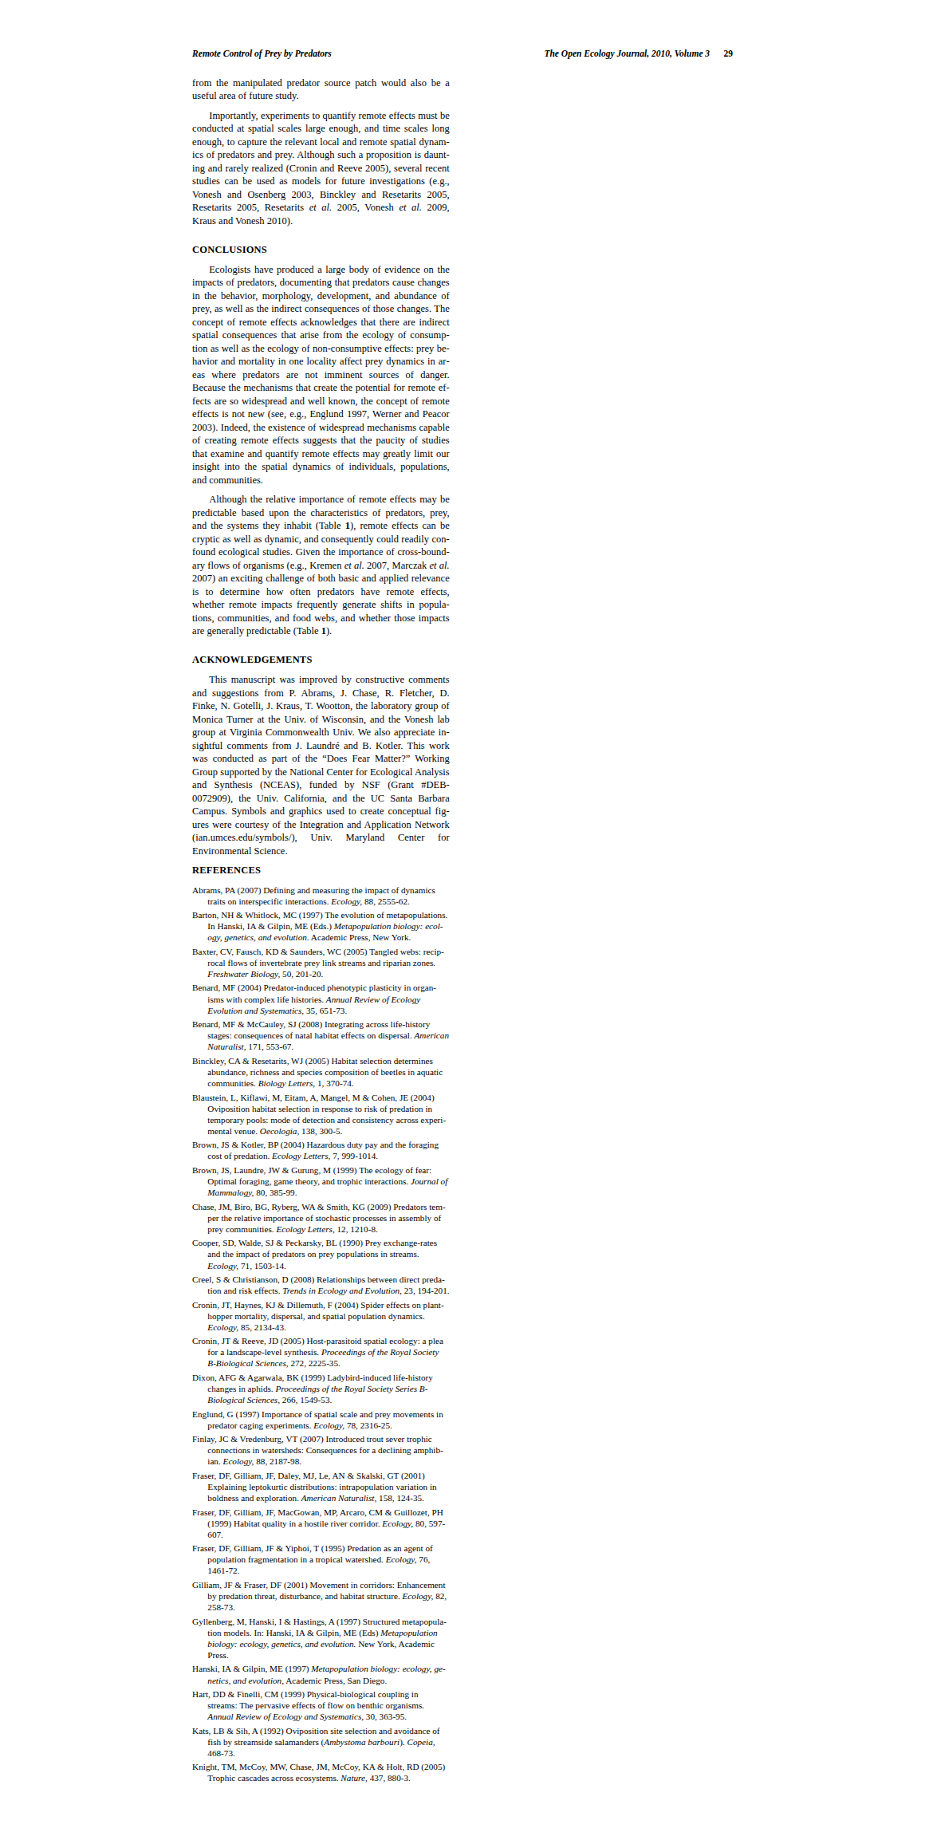Remote Control of Prey by Predators
The Open Ecology Journal, 2010, Volume 329
from the manipulated predator source patch would also be a useful area of future study.
Importantly, experiments to quantify remote effects must be conducted at spatial scales large enough, and time scales long enough, to capture the relevant local and remote spatial dynamics of predators and prey. Although such a proposition is daunting and rarely realized (Cronin and Reeve 2005), several recent studies can be used as models for future investigations (e.g., Vonesh and Osenberg 2003, Binckley and Resetarits 2005, Resetarits 2005, Resetarits et al. 2005, Vonesh et al. 2009, Kraus and Vonesh 2010).
CONCLUSIONS
Ecologists have produced a large body of evidence on the impacts of predators, documenting that predators cause changes in the behavior, morphology, development, and abundance of prey, as well as the indirect consequences of those changes. The concept of remote effects acknowledges that there are indirect spatial consequences that arise from the ecology of consumption as well as the ecology of non-consumptive effects: prey behavior and mortality in one locality affect prey dynamics in areas where predators are not imminent sources of danger. Because the mechanisms that create the potential for remote effects are so widespread and well known, the concept of remote effects is not new (see, e.g., Englund 1997, Werner and Peacor 2003). Indeed, the existence of widespread mechanisms capable of creating remote effects suggests that the paucity of studies that examine and quantify remote effects may greatly limit our insight into the spatial dynamics of individuals, populations, and communities.
Although the relative importance of remote effects may be predictable based upon the characteristics of predators, prey, and the systems they inhabit (Table 1), remote effects can be cryptic as well as dynamic, and consequently could readily confound ecological studies. Given the importance of cross-boundary flows of organisms (e.g., Kremen et al. 2007, Marczak et al. 2007) an exciting challenge of both basic and applied relevance is to determine how often predators have remote effects, whether remote impacts frequently generate shifts in populations, communities, and food webs, and whether those impacts are generally predictable (Table 1).
ACKNOWLEDGEMENTS
This manuscript was improved by constructive comments and suggestions from P. Abrams, J. Chase, R. Fletcher, D. Finke, N. Gotelli, J. Kraus, T. Wootton, the laboratory group of Monica Turner at the Univ. of Wisconsin, and the Vonesh lab group at Virginia Commonwealth Univ. We also appreciate insightful comments from J. Laundré and B. Kotler. This work was conducted as part of the “Does Fear Matter?” Working Group supported by the National Center for Ecological Analysis and Synthesis (NCEAS), funded by NSF (Grant #DEB-0072909), the Univ. California, and the UC Santa Barbara Campus. Symbols and graphics used to create conceptual figures were courtesy of the Integration and Application Network (ian.umces.edu/symbols/), Univ. Maryland Center for Environmental Science.
REFERENCES
Abrams, PA (2007) Defining and measuring the impact of dynamics traits on interspecific interactions. Ecology, 88, 2555-62.
Barton, NH & Whitlock, MC (1997) The evolution of metapopulations. In Hanski, IA & Gilpin, ME (Eds.) Metapopulation biology: ecology, genetics, and evolution. Academic Press, New York.
Baxter, CV, Fausch, KD & Saunders, WC (2005) Tangled webs: reciprocal flows of invertebrate prey link streams and riparian zones. Freshwater Biology, 50, 201-20.
Benard, MF (2004) Predator-induced phenotypic plasticity in organisms with complex life histories. Annual Review of Ecology Evolution and Systematics, 35, 651-73.
Benard, MF & McCauley, SJ (2008) Integrating across life-history stages: consequences of natal habitat effects on dispersal. American Naturalist, 171, 553-67.
Binckley, CA & Resetarits, WJ (2005) Habitat selection determines abundance, richness and species composition of beetles in aquatic communities. Biology Letters, 1, 370-74.
Blaustein, L, Kiflawi, M, Eitam, A, Mangel, M & Cohen, JE (2004) Oviposition habitat selection in response to risk of predation in temporary pools: mode of detection and consistency across experimental venue. Oecologia, 138, 300-5.
Brown, JS & Kotler, BP (2004) Hazardous duty pay and the foraging cost of predation. Ecology Letters, 7, 999-1014.
Brown, JS, Laundre, JW & Gurung, M (1999) The ecology of fear: Optimal foraging, game theory, and trophic interactions. Journal of Mammalogy, 80, 385-99.
Chase, JM, Biro, BG, Ryberg, WA & Smith, KG (2009) Predators temper the relative importance of stochastic processes in assembly of prey communities. Ecology Letters, 12, 1210-8.
Cooper, SD, Walde, SJ & Peckarsky, BL (1990) Prey exchange-rates and the impact of predators on prey populations in streams. Ecology, 71, 1503-14.
Creel, S & Christianson, D (2008) Relationships between direct predation and risk effects. Trends in Ecology and Evolution, 23, 194-201.
Cronin, JT, Haynes, KJ & Dillemuth, F (2004) Spider effects on planthopper mortality, dispersal, and spatial population dynamics. Ecology, 85, 2134-43.
Cronin, JT & Reeve, JD (2005) Host-parasitoid spatial ecology: a plea for a landscape-level synthesis. Proceedings of the Royal Society B-Biological Sciences, 272, 2225-35.
Dixon, AFG & Agarwala, BK (1999) Ladybird-induced life-history changes in aphids. Proceedings of the Royal Society Series B-Biological Sciences, 266, 1549-53.
Englund, G (1997) Importance of spatial scale and prey movements in predator caging experiments. Ecology, 78, 2316-25.
Finlay, JC & Vredenburg, VT (2007) Introduced trout sever trophic connections in watersheds: Consequences for a declining amphibian. Ecology, 88, 2187-98.
Fraser, DF, Gilliam, JF, Daley, MJ, Le, AN & Skalski, GT (2001) Explaining leptokurtic distributions: intrapopulation variation in boldness and exploration. American Naturalist, 158, 124-35.
Fraser, DF, Gilliam, JF, MacGowan, MP, Arcaro, CM & Guillozet, PH (1999) Habitat quality in a hostile river corridor. Ecology, 80, 597-607.
Fraser, DF, Gilliam, JF & Yiphoi, T (1995) Predation as an agent of population fragmentation in a tropical watershed. Ecology, 76, 1461-72.
Gilliam, JF & Fraser, DF (2001) Movement in corridors: Enhancement by predation threat, disturbance, and habitat structure. Ecology, 82, 258-73.
Gyllenberg, M, Hanski, I & Hastings, A (1997) Structured metapopulation models. In: Hanski, IA & Gilpin, ME (Eds) Metapopulation biology: ecology, genetics, and evolution. New York, Academic Press.
Hanski, IA & Gilpin, ME (1997) Metapopulation biology: ecology, genetics, and evolution, Academic Press, San Diego.
Hart, DD & Finelli, CM (1999) Physical-biological coupling in streams: The pervasive effects of flow on benthic organisms. Annual Review of Ecology and Systematics, 30, 363-95.
Kats, LB & Sih, A (1992) Oviposition site selection and avoidance of fish by streamside salamanders (Ambystoma barbouri). Copeia, 468-73.
Knight, TM, McCoy, MW, Chase, JM, McCoy, KA & Holt, RD (2005) Trophic cascades across ecosystems. Nature, 437, 880-3.